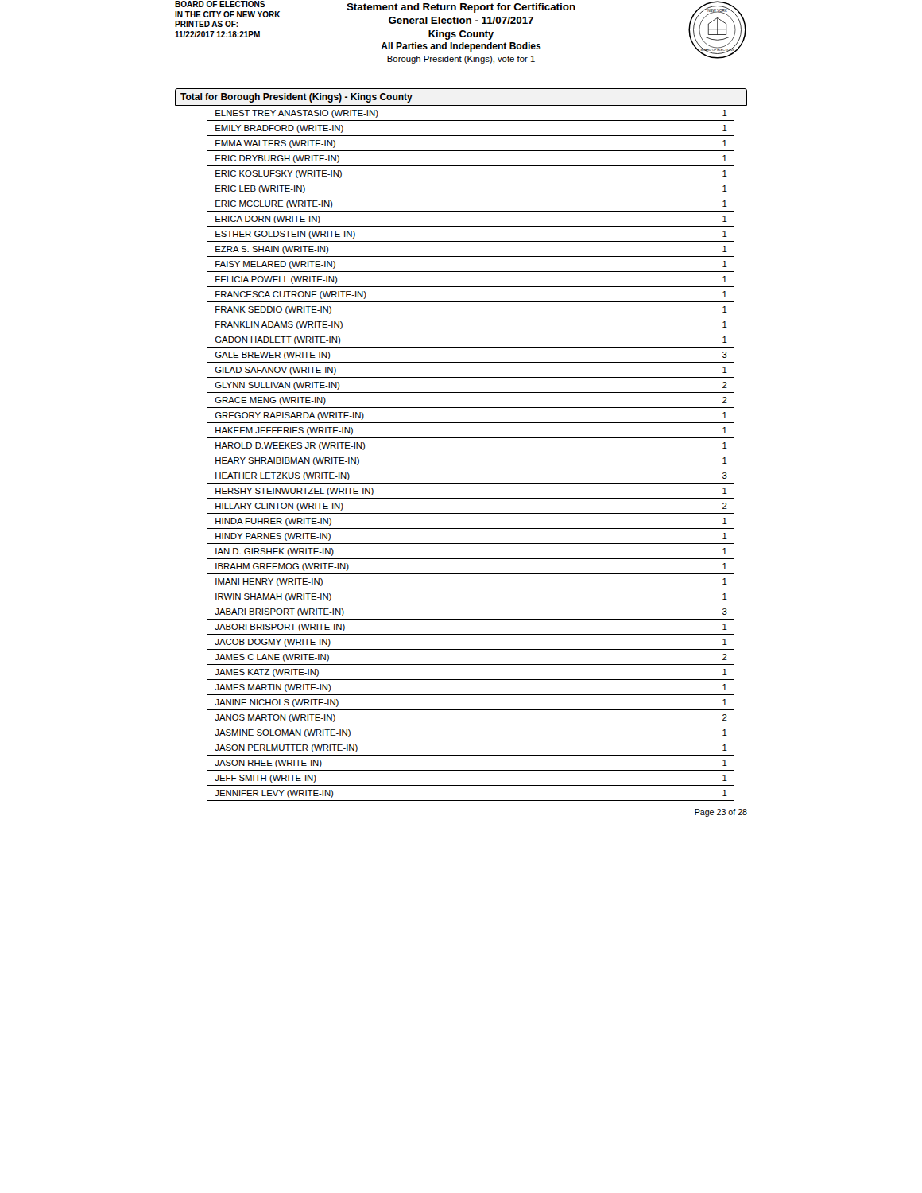BOARD OF ELECTIONS
IN THE CITY OF NEW YORK
PRINTED AS OF:
11/22/2017 12:18:21PM
Statement and Return Report for Certification
General Election - 11/07/2017
Kings County
All Parties and Independent Bodies
Borough President (Kings), vote for 1
NEW YORK BOARD OF ELECTIONS
Total for Borough President (Kings) - Kings County
| ELNEST TREY ANASTASIO (WRITE-IN) | 1 |
| EMILY BRADFORD (WRITE-IN) | 1 |
| EMMA WALTERS (WRITE-IN) | 1 |
| ERIC DRYBURGH (WRITE-IN) | 1 |
| ERIC KOSLUFSKY (WRITE-IN) | 1 |
| ERIC LEB (WRITE-IN) | 1 |
| ERIC MCCLURE (WRITE-IN) | 1 |
| ERICA DORN (WRITE-IN) | 1 |
| ESTHER GOLDSTEIN (WRITE-IN) | 1 |
| EZRA S. SHAIN (WRITE-IN) | 1 |
| FAISY MELARED (WRITE-IN) | 1 |
| FELICIA POWELL (WRITE-IN) | 1 |
| FRANCESCA CUTRONE (WRITE-IN) | 1 |
| FRANK SEDDIO (WRITE-IN) | 1 |
| FRANKLIN ADAMS (WRITE-IN) | 1 |
| GADON HADLETT (WRITE-IN) | 1 |
| GALE BREWER (WRITE-IN) | 3 |
| GILAD SAFANOV (WRITE-IN) | 1 |
| GLYNN SULLIVAN (WRITE-IN) | 2 |
| GRACE MENG (WRITE-IN) | 2 |
| GREGORY RAPISARDA (WRITE-IN) | 1 |
| HAKEEM JEFFERIES (WRITE-IN) | 1 |
| HAROLD D.WEEKES JR (WRITE-IN) | 1 |
| HEARY SHRAIBIBMAN (WRITE-IN) | 1 |
| HEATHER LETZKUS (WRITE-IN) | 3 |
| HERSHY STEINWURTZEL (WRITE-IN) | 1 |
| HILLARY CLINTON (WRITE-IN) | 2 |
| HINDA FUHRER (WRITE-IN) | 1 |
| HINDY PARNES (WRITE-IN) | 1 |
| IAN D. GIRSHEK (WRITE-IN) | 1 |
| IBRAHM GREEMOG (WRITE-IN) | 1 |
| IMANI HENRY (WRITE-IN) | 1 |
| IRWIN SHAMAH (WRITE-IN) | 1 |
| JABARI BRISPORT (WRITE-IN) | 3 |
| JABORI BRISPORT (WRITE-IN) | 1 |
| JACOB DOGMY (WRITE-IN) | 1 |
| JAMES C LANE (WRITE-IN) | 2 |
| JAMES KATZ (WRITE-IN) | 1 |
| JAMES MARTIN (WRITE-IN) | 1 |
| JANINE NICHOLS (WRITE-IN) | 1 |
| JANOS MARTON (WRITE-IN) | 2 |
| JASMINE SOLOMAN (WRITE-IN) | 1 |
| JASON PERLMUTTER (WRITE-IN) | 1 |
| JASON RHEE (WRITE-IN) | 1 |
| JEFF SMITH (WRITE-IN) | 1 |
| JENNIFER LEVY (WRITE-IN) | 1 |
Page 23 of 28